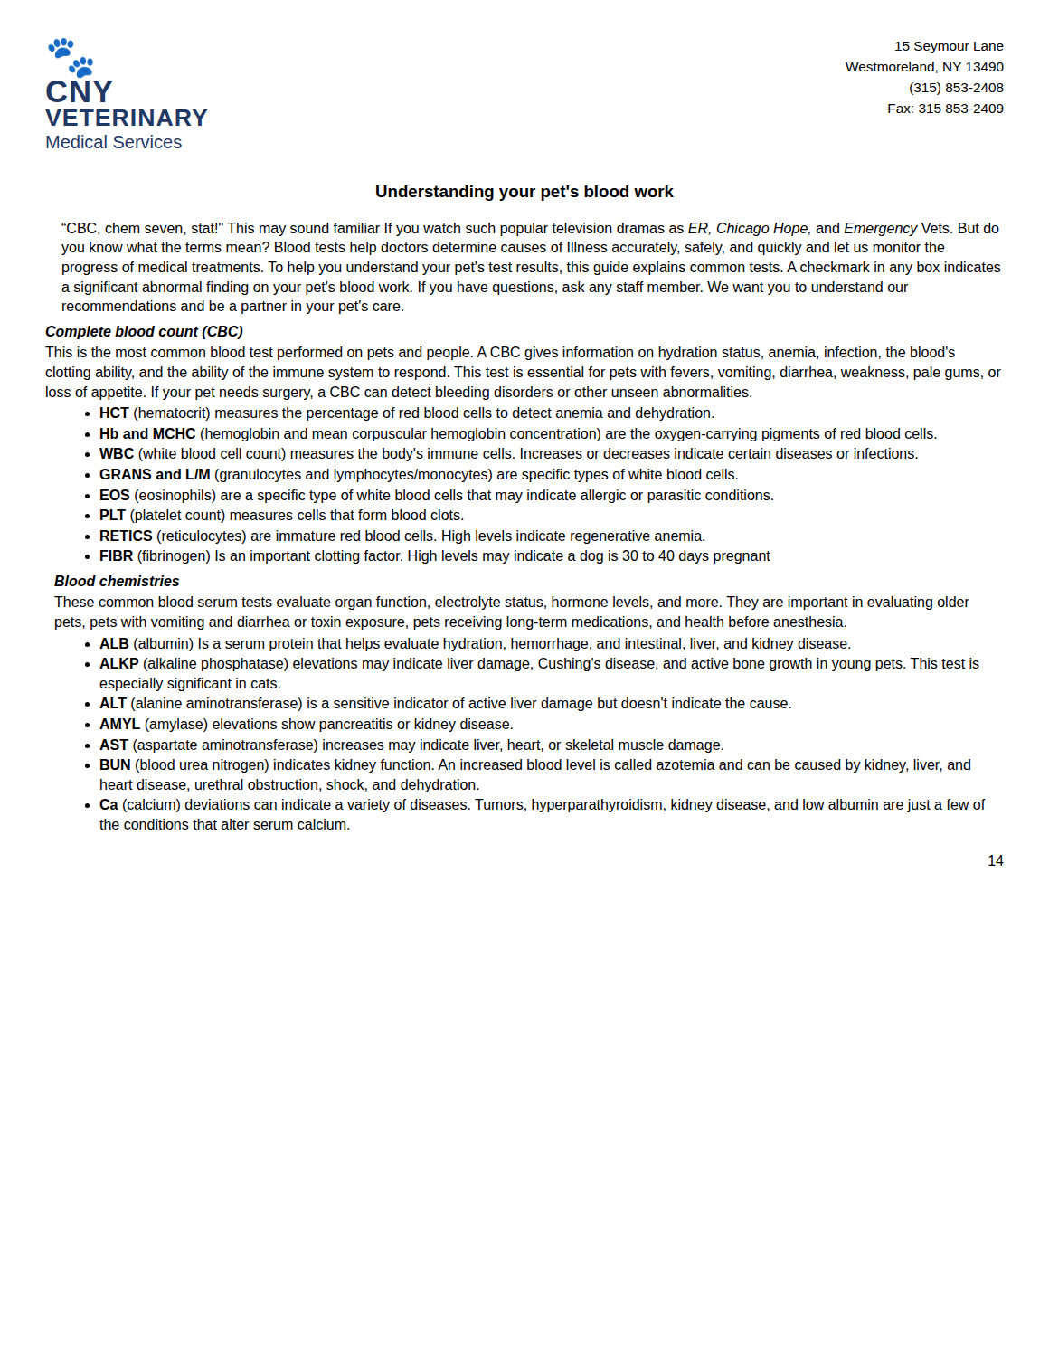🐾
CNY
VETERINARY
Medical Services
15 Seymour Lane
Westmoreland, NY 13490
(315) 853-2408
Fax: 315 853-2409
Understanding your pet's blood work
“CBC, chem seven, stat!" This may sound familiar If you watch such popular television dramas as ER, Chicago Hope, and Emergency Vets. But do you know what the terms mean? Blood tests help doctors determine causes of Illness accurately, safely, and quickly and let us monitor the progress of medical treatments. To help you understand your pet's test results, this guide explains common tests. A checkmark in any box indicates a significant abnormal finding on your pet's blood work. If you have questions, ask any staff member. We want you to understand our recommendations and be a partner in your pet's care.
Complete blood count (CBC)
This is the most common blood test performed on pets and people. A CBC gives information on hydration status, anemia, infection, the blood's clotting ability, and the ability of the immune system to respond. This test is essential for pets with fevers, vomiting, diarrhea, weakness, pale gums, or loss of appetite. If your pet needs surgery, a CBC can detect bleeding disorders or other unseen abnormalities.
HCT (hematocrit) measures the percentage of red blood cells to detect anemia and dehydration.
Hb and MCHC (hemoglobin and mean corpuscular hemoglobin concentration) are the oxygen-carrying pigments of red blood cells.
WBC (white blood cell count) measures the body's immune cells. Increases or decreases indicate certain diseases or infections.
GRANS and L/M (granulocytes and lymphocytes/monocytes) are specific types of white blood cells.
EOS (eosinophils) are a specific type of white blood cells that may indicate allergic or parasitic conditions.
PLT (platelet count) measures cells that form blood clots.
RETICS (reticulocytes) are immature red blood cells. High levels indicate regenerative anemia.
FIBR (fibrinogen) Is an important clotting factor. High levels may indicate a dog is 30 to 40 days pregnant
Blood chemistries
These common blood serum tests evaluate organ function, electrolyte status, hormone levels, and more. They are important in evaluating older pets, pets with vomiting and diarrhea or toxin exposure, pets receiving long-term medications, and health before anesthesia.
ALB (albumin) Is a serum protein that helps evaluate hydration, hemorrhage, and intestinal, liver, and kidney disease.
ALKP (alkaline phosphatase) elevations may indicate liver damage, Cushing's disease, and active bone growth in young pets. This test is especially significant in cats.
ALT (alanine aminotransferase) is a sensitive indicator of active liver damage but doesn't indicate the cause.
AMYL (amylase) elevations show pancreatitis or kidney disease.
AST (aspartate aminotransferase) increases may indicate liver, heart, or skeletal muscle damage.
BUN (blood urea nitrogen) indicates kidney function. An increased blood level is called azotemia and can be caused by kidney, liver, and heart disease, urethral obstruction, shock, and dehydration.
Ca (calcium) deviations can indicate a variety of diseases. Tumors, hyperparathyroidism, kidney disease, and low albumin are just a few of the conditions that alter serum calcium.
14